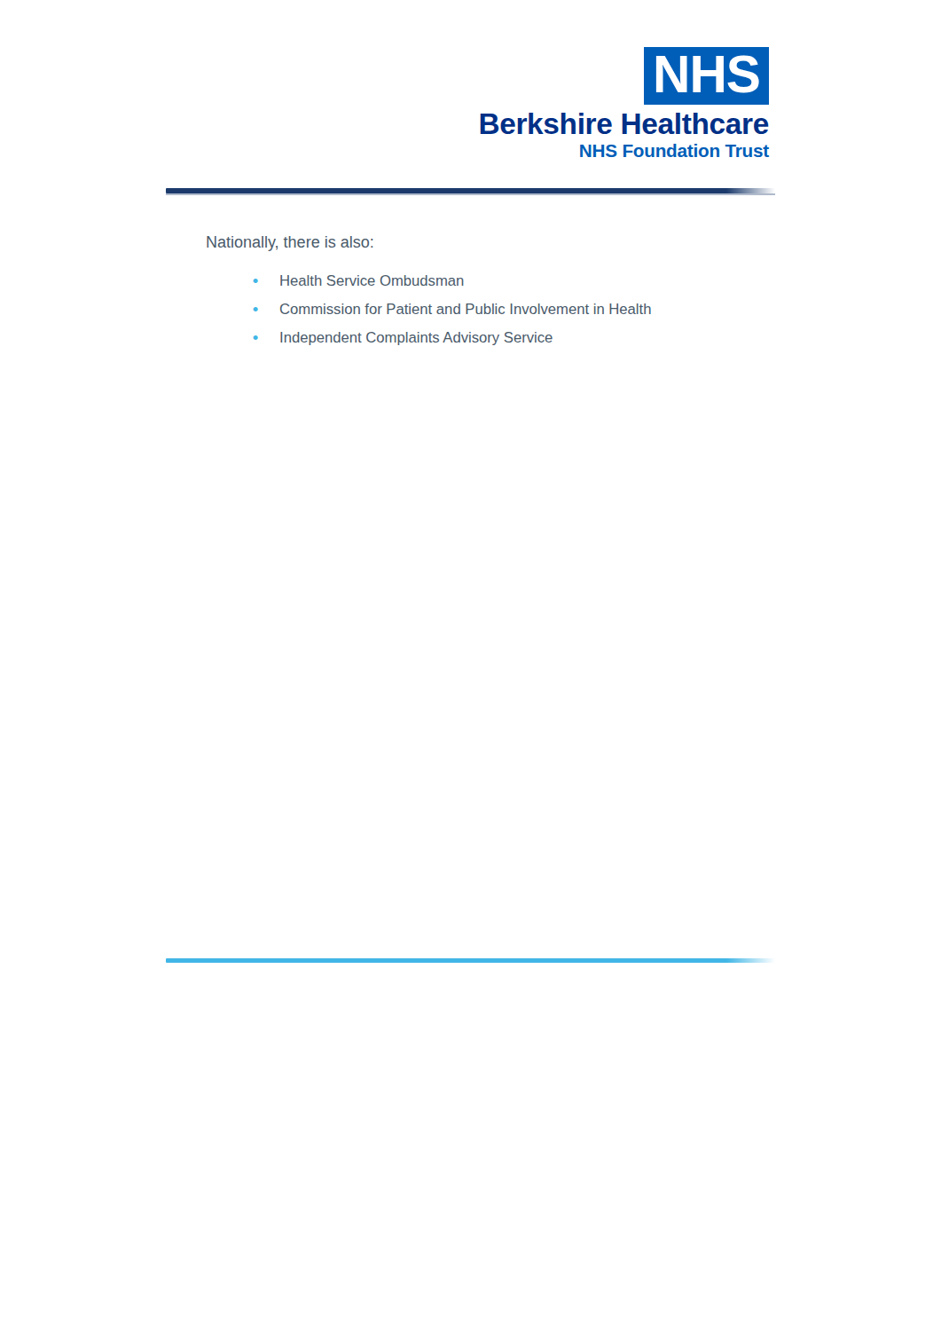NHS
Berkshire Healthcare
NHS Foundation Trust
Nationally, there is also:
Health Service Ombudsman
Commission for Patient and Public Involvement in Health
Independent Complaints Advisory Service